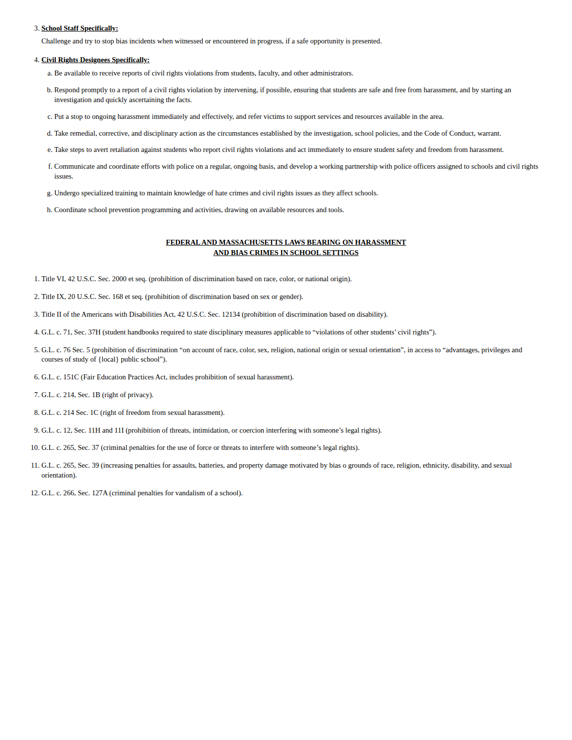School Staff Specifically:
Challenge and try to stop bias incidents when witnessed or encountered in progress, if a safe opportunity is presented.
Civil Rights Designees Specifically:
Be available to receive reports of civil rights violations from students, faculty, and other administrators.
Respond promptly to a report of a civil rights violation by intervening, if possible, ensuring that students are safe and free from harassment, and by starting an investigation and quickly ascertaining the facts.
Put a stop to ongoing harassment immediately and effectively, and refer victims to support services and resources available in the area.
Take remedial, corrective, and disciplinary action as the circumstances established by the investigation, school policies, and the Code of Conduct, warrant.
Take steps to avert retaliation against students who report civil rights violations and act immediately to ensure student safety and freedom from harassment.
Communicate and coordinate efforts with police on a regular, ongoing basis, and develop a working partnership with police officers assigned to schools and civil rights issues.
Undergo specialized training to maintain knowledge of hate crimes and civil rights issues as they affect schools.
Coordinate school prevention programming and activities, drawing on available resources and tools.
FEDERAL AND MASSACHUSETTS LAWS BEARING ON HARASSMENT
AND BIAS CRIMES IN SCHOOL SETTINGS
Title VI, 42 U.S.C. Sec. 2000 et seq. (prohibition of discrimination based on race, color, or national origin).
Title IX, 20 U.S.C. Sec. 168 et seq. (prohibition of discrimination based on sex or gender).
Title II of the Americans with Disabilities Act, 42 U.S.C. Sec. 12134 (prohibition of discrimination based on disability).
G.L. c. 71, Sec. 37H (student handbooks required to state disciplinary measures applicable to “violations of other students’ civil rights”).
G.L. c. 76 Sec. 5 (prohibition of discrimination “on account of race, color, sex, religion, national origin or sexual orientation”, in access to “advantages, privileges and courses of study of {local} public school”).
G.L. c. 151C (Fair Education Practices Act, includes prohibition of sexual harassment).
G.L. c. 214, Sec. 1B (right of privacy).
G.L. c. 214 Sec. 1C (right of freedom from sexual harassment).
G.L. c. 12, Sec. 11H and 11I (prohibition of threats, intimidation, or coercion interfering with someone’s legal rights).
G.L. c. 265, Sec. 37 (criminal penalties for the use of force or threats to interfere with someone’s legal rights).
G.L. c. 265, Sec. 39 (increasing penalties for assaults, batteries, and property damage motivated by bias o grounds of race, religion, ethnicity, disability, and sexual orientation).
G.L. c. 266, Sec. 127A (criminal penalties for vandalism of a school).